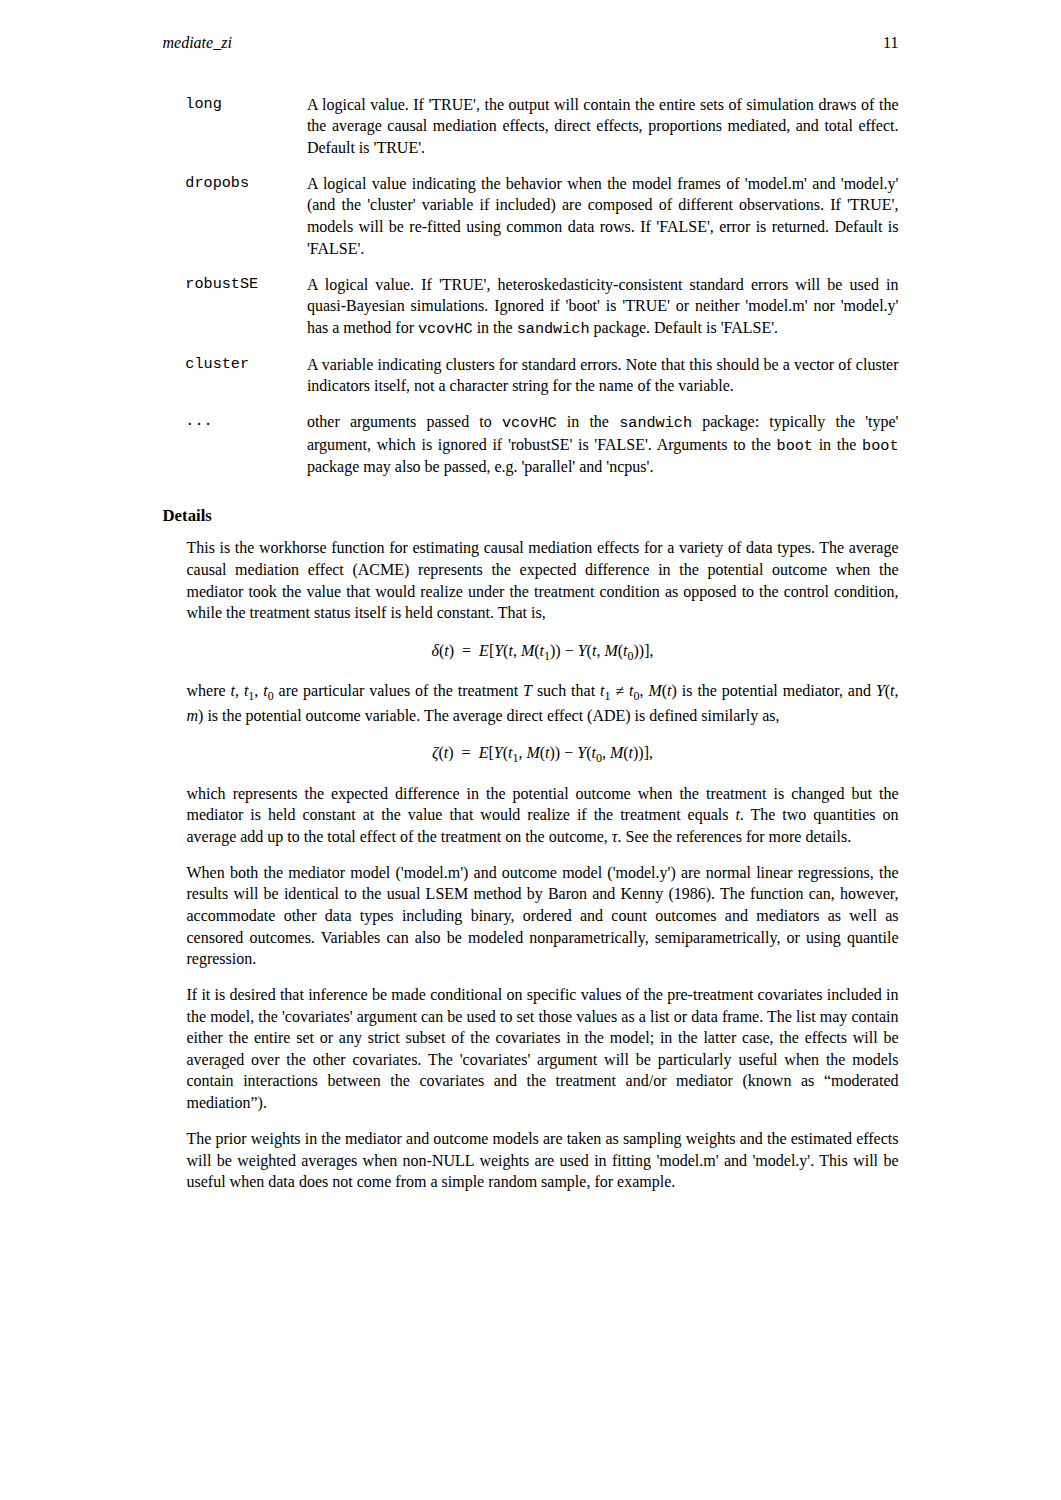mediate_zi 11
long
A logical value. If 'TRUE', the output will contain the entire sets of simulation draws of the the average causal mediation effects, direct effects, proportions mediated, and total effect. Default is 'TRUE'.
dropobs
A logical value indicating the behavior when the model frames of 'model.m' and 'model.y' (and the 'cluster' variable if included) are composed of different observations. If 'TRUE', models will be re-fitted using common data rows. If 'FALSE', error is returned. Default is 'FALSE'.
robustSE
A logical value. If 'TRUE', heteroskedasticity-consistent standard errors will be used in quasi-Bayesian simulations. Ignored if 'boot' is 'TRUE' or neither 'model.m' nor 'model.y' has a method for vcovHC in the sandwich package. Default is 'FALSE'.
cluster
A variable indicating clusters for standard errors. Note that this should be a vector of cluster indicators itself, not a character string for the name of the variable.
...
other arguments passed to vcovHC in the sandwich package: typically the 'type' argument, which is ignored if 'robustSE' is 'FALSE'. Arguments to the boot in the boot package may also be passed, e.g. 'parallel' and 'ncpus'.
Details
This is the workhorse function for estimating causal mediation effects for a variety of data types. The average causal mediation effect (ACME) represents the expected difference in the potential outcome when the mediator took the value that would realize under the treatment condition as opposed to the control condition, while the treatment status itself is held constant. That is,
δ(t) = E[Y(t, M(t1)) − Y(t, M(t0))],
where t, t1, t0 are particular values of the treatment T such that t1 ≠ t0, M(t) is the potential mediator, and Y(t, m) is the potential outcome variable. The average direct effect (ADE) is defined similarly as,
ζ(t) = E[Y(t1, M(t)) − Y(t0, M(t))],
which represents the expected difference in the potential outcome when the treatment is changed but the mediator is held constant at the value that would realize if the treatment equals t. The two quantities on average add up to the total effect of the treatment on the outcome, τ. See the references for more details.
When both the mediator model ('model.m') and outcome model ('model.y') are normal linear regressions, the results will be identical to the usual LSEM method by Baron and Kenny (1986). The function can, however, accommodate other data types including binary, ordered and count outcomes and mediators as well as censored outcomes. Variables can also be modeled nonparametrically, semiparametrically, or using quantile regression.
If it is desired that inference be made conditional on specific values of the pre-treatment covariates included in the model, the 'covariates' argument can be used to set those values as a list or data frame. The list may contain either the entire set or any strict subset of the covariates in the model; in the latter case, the effects will be averaged over the other covariates. The 'covariates' argument will be particularly useful when the models contain interactions between the covariates and the treatment and/or mediator (known as “moderated mediation”).
The prior weights in the mediator and outcome models are taken as sampling weights and the estimated effects will be weighted averages when non-NULL weights are used in fitting 'model.m' and 'model.y'. This will be useful when data does not come from a simple random sample, for example.